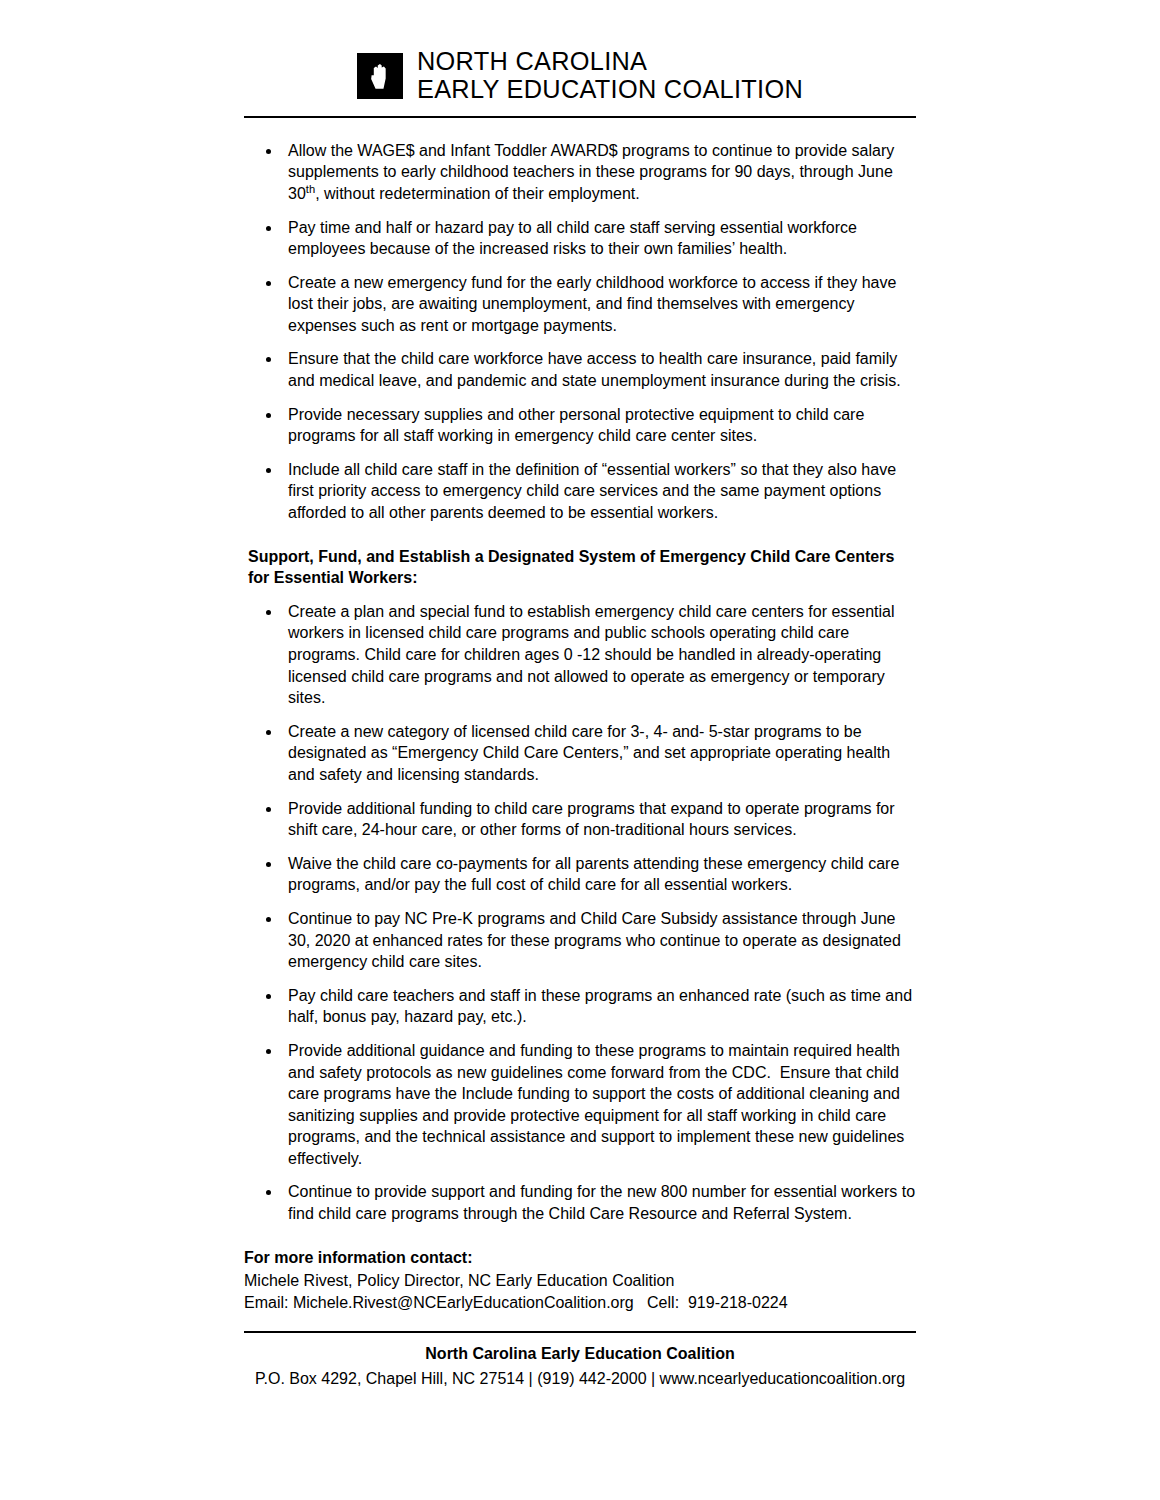North Carolina
Early Education Coalition
Allow the WAGE$ and Infant Toddler AWARD$ programs to continue to provide salary supplements to early childhood teachers in these programs for 90 days, through June 30th, without redetermination of their employment.
Pay time and half or hazard pay to all child care staff serving essential workforce employees because of the increased risks to their own families’ health.
Create a new emergency fund for the early childhood workforce to access if they have lost their jobs, are awaiting unemployment, and find themselves with emergency expenses such as rent or mortgage payments.
Ensure that the child care workforce have access to health care insurance, paid family and medical leave, and pandemic and state unemployment insurance during the crisis.
Provide necessary supplies and other personal protective equipment to child care programs for all staff working in emergency child care center sites.
Include all child care staff in the definition of “essential workers” so that they also have first priority access to emergency child care services and the same payment options afforded to all other parents deemed to be essential workers.
Support, Fund, and Establish a Designated System of Emergency Child Care Centers for Essential Workers:
Create a plan and special fund to establish emergency child care centers for essential workers in licensed child care programs and public schools operating child care programs. Child care for children ages 0 -12 should be handled in already-operating licensed child care programs and not allowed to operate as emergency or temporary sites.
Create a new category of licensed child care for 3-, 4- and- 5-star programs to be designated as “Emergency Child Care Centers,” and set appropriate operating health and safety and licensing standards.
Provide additional funding to child care programs that expand to operate programs for shift care, 24-hour care, or other forms of non-traditional hours services.
Waive the child care co-payments for all parents attending these emergency child care programs, and/or pay the full cost of child care for all essential workers.
Continue to pay NC Pre-K programs and Child Care Subsidy assistance through June 30, 2020 at enhanced rates for these programs who continue to operate as designated emergency child care sites.
Pay child care teachers and staff in these programs an enhanced rate (such as time and half, bonus pay, hazard pay, etc.).
Provide additional guidance and funding to these programs to maintain required health and safety protocols as new guidelines come forward from the CDC. Ensure that child care programs have the Include funding to support the costs of additional cleaning and sanitizing supplies and provide protective equipment for all staff working in child care programs, and the technical assistance and support to implement these new guidelines effectively.
Continue to provide support and funding for the new 800 number for essential workers to find child care programs through the Child Care Resource and Referral System.
For more information contact:
Michele Rivest, Policy Director, NC Early Education Coalition
Email: Michele.Rivest@NCEarlyEducationCoalition.org Cell: 919-218-0224
North Carolina Early Education Coalition
P.O. Box 4292, Chapel Hill, NC 27514 | (919) 442-2000 | www.ncearlyeducationcoalition.org